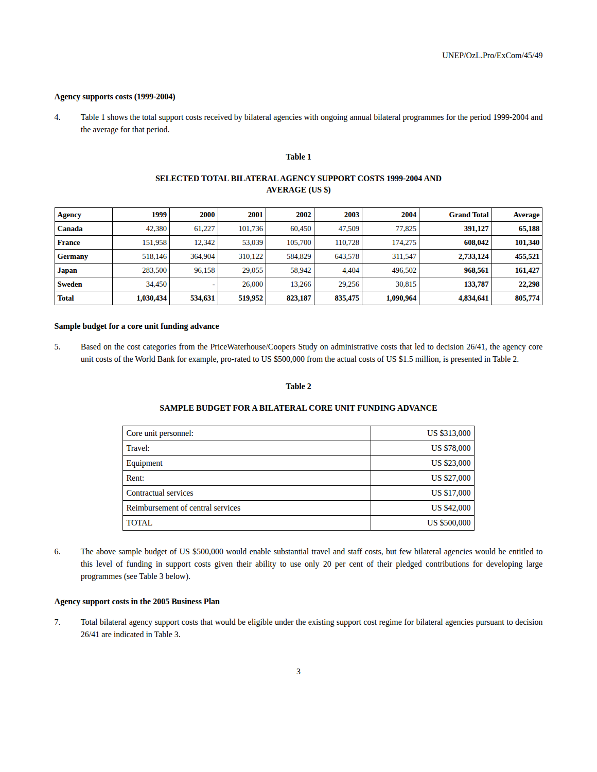UNEP/OzL.Pro/ExCom/45/49
Agency supports costs (1999-2004)
4.
Table 1 shows the total support costs received by bilateral agencies with ongoing annual bilateral programmes for the period 1999-2004 and the average for that period.
Table 1
SELECTED TOTAL BILATERAL AGENCY SUPPORT COSTS 1999-2004 AND
AVERAGE (US $)
| Agency | 1999 | 2000 | 2001 | 2002 | 2003 | 2004 | Grand Total | Average |
| --- | --- | --- | --- | --- | --- | --- | --- | --- |
| Canada | 42,380 | 61,227 | 101,736 | 60,450 | 47,509 | 77,825 | 391,127 | 65,188 |
| France | 151,958 | 12,342 | 53,039 | 105,700 | 110,728 | 174,275 | 608,042 | 101,340 |
| Germany | 518,146 | 364,904 | 310,122 | 584,829 | 643,578 | 311,547 | 2,733,124 | 455,521 |
| Japan | 283,500 | 96,158 | 29,055 | 58,942 | 4,404 | 496,502 | 968,561 | 161,427 |
| Sweden | 34,450 | - | 26,000 | 13,266 | 29,256 | 30,815 | 133,787 | 22,298 |
| Total | 1,030,434 | 534,631 | 519,952 | 823,187 | 835,475 | 1,090,964 | 4,834,641 | 805,774 |
Sample budget for a core unit funding advance
5.
Based on the cost categories from the PriceWaterhouse/Coopers Study on administrative costs that led to decision 26/41, the agency core unit costs of the World Bank for example, pro-rated to US $500,000 from the actual costs of US $1.5 million, is presented in Table 2.
Table 2
SAMPLE BUDGET FOR A BILATERAL CORE UNIT FUNDING ADVANCE
| Core unit personnel: | US $313,000 |
| Travel: | US $78,000 |
| Equipment | US $23,000 |
| Rent: | US $27,000 |
| Contractual services | US $17,000 |
| Reimbursement of central services | US $42,000 |
| TOTAL | US $500,000 |
6.
The above sample budget of US $500,000 would enable substantial travel and staff costs, but few bilateral agencies would be entitled to this level of funding in support costs given their ability to use only 20 per cent of their pledged contributions for developing large programmes (see Table 3 below).
Agency support costs in the 2005 Business Plan
7.
Total bilateral agency support costs that would be eligible under the existing support cost regime for bilateral agencies pursuant to decision 26/41 are indicated in Table 3.
3